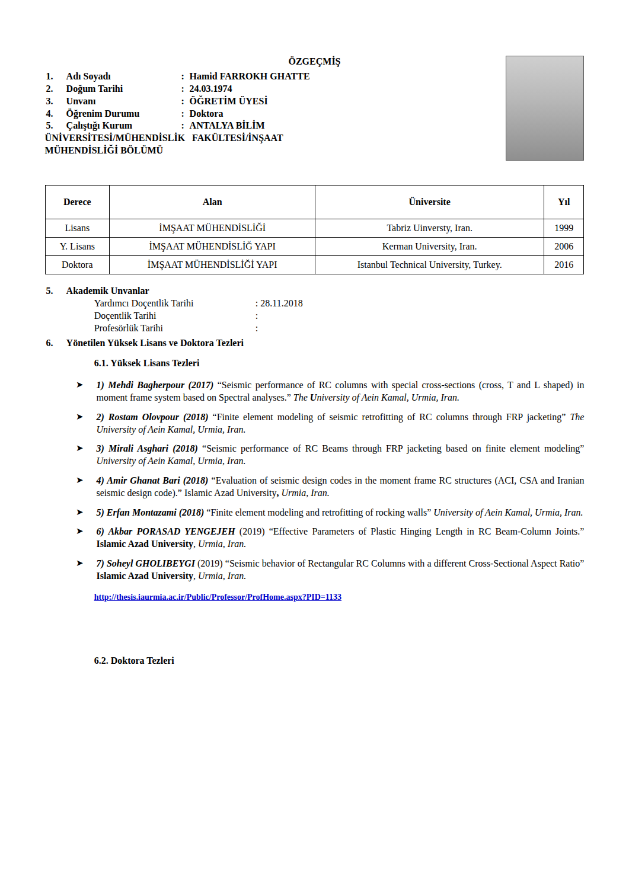ÖZGEÇMİŞ
| 1. | Adı Soyadı | : | Hamid FARROKH GHATTE |
| 2. | Doğum Tarihi | : | 24.03.1974 |
| 3. | Unvanı | : | ÖĞRETİM ÜYESİ |
| 4. | Öğrenim Durumu | : | Doktora |
| 5. | Çalıştığı Kurum | : | ANTALYA BİLİM |
ÜNİVERSİTESİ/MÜHENDİSLİK FAKÜLTESİ/İNŞAAT
MÜHENDİSLİĞİ BÖLÜMÜ
| Derece | Alan | Üniversite | Yıl |
| --- | --- | --- | --- |
| Lisans | İMŞAAT MÜHENDİSLİĞİ | Tabriz Uinversty, Iran. | 1999 |
| Y. Lisans | İMŞAAT MÜHENDİSLİĞ YAPI | Kerman University, Iran. | 2006 |
| Doktora | İMŞAAT MÜHENDİSLİĞİ YAPI | Istanbul Technical University, Turkey. | 2016 |
| 5. | Akademik Unvanlar |
Yardımcı Doçentlik Tarihi: 28.11.2018
Doçentlik Tarihi:
Profesörlük Tarihi:
| 6. | Yönetilen Yüksek Lisans ve Doktora Tezleri |
6.1. Yüksek Lisans Tezleri
1) Mehdi Bagherpour (2017) “Seismic performance of RC columns with special cross-sections (cross, T and L shaped) in moment frame system based on Spectral analyses.” The University of Aein Kamal, Urmia, Iran.
2) Rostam Olovpour (2018) “Finite element modeling of seismic retrofitting of RC columns through FRP jacketing” The University of Aein Kamal, Urmia, Iran.
3) Mirali Asghari (2018) “Seismic performance of RC Beams through FRP jacketing based on finite element modeling” University of Aein Kamal, Urmia, Iran.
4) Amir Ghanat Bari (2018) “Evaluation of seismic design codes in the moment frame RC structures (ACI, CSA and Iranian seismic design code).” Islamic Azad University, Urmia, Iran.
5) Erfan Montazami (2018) “Finite element modeling and retrofitting of rocking walls” University of Aein Kamal, Urmia, Iran.
6) Akbar PORASAD YENGEJEH (2019) “Effective Parameters of Plastic Hinging Length in RC Beam-Column Joints.” Islamic Azad University, Urmia, Iran.
7) Soheyl GHOLIBEYGI (2019) “Seismic behavior of Rectangular RC Columns with a different Cross-Sectional Aspect Ratio” Islamic Azad University, Urmia, Iran.
http://thesis.iaurmia.ac.ir/Public/Professor/ProfHome.aspx?PID=1133
6.2. Doktora Tezleri